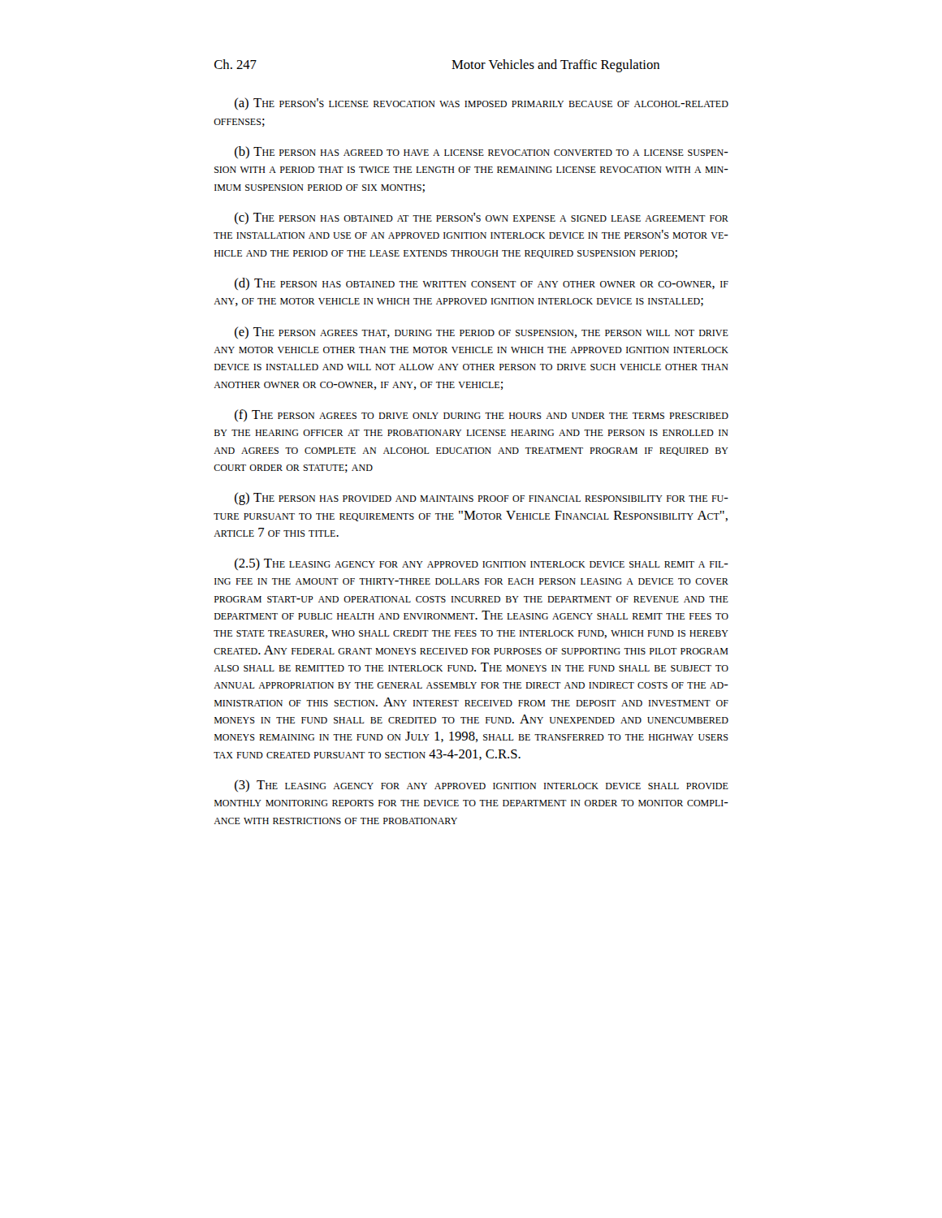Ch. 247 Motor Vehicles and Traffic Regulation
(a) The person's license revocation was imposed primarily because of alcohol-related offenses;
(b) The person has agreed to have a license revocation converted to a license suspension with a period that is twice the length of the remaining license revocation with a minimum suspension period of six months;
(c) The person has obtained at the person's own expense a signed lease agreement for the installation and use of an approved ignition interlock device in the person's motor vehicle and the period of the lease extends through the required suspension period;
(d) The person has obtained the written consent of any other owner or co-owner, if any, of the motor vehicle in which the approved ignition interlock device is installed;
(e) The person agrees that, during the period of suspension, the person will not drive any motor vehicle other than the motor vehicle in which the approved ignition interlock device is installed and will not allow any other person to drive such vehicle other than another owner or co-owner, if any, of the vehicle;
(f) The person agrees to drive only during the hours and under the terms prescribed by the hearing officer at the probationary license hearing and the person is enrolled in and agrees to complete an alcohol education and treatment program if required by court order or statute; and
(g) The person has provided and maintains proof of financial responsibility for the future pursuant to the requirements of the "Motor Vehicle Financial Responsibility Act", article 7 of this title.
(2.5) The leasing agency for any approved ignition interlock device shall remit a filing fee in the amount of thirty-three dollars for each person leasing a device to cover program start-up and operational costs incurred by the department of revenue and the department of public health and environment. The leasing agency shall remit the fees to the state treasurer, who shall credit the fees to the interlock fund, which fund is hereby created. Any federal grant moneys received for purposes of supporting this pilot program also shall be remitted to the interlock fund. The moneys in the fund shall be subject to annual appropriation by the general assembly for the direct and indirect costs of the administration of this section. Any interest received from the deposit and investment of moneys in the fund shall be credited to the fund. Any unexpended and unencumbered moneys remaining in the fund on July 1, 1998, shall be transferred to the highway users tax fund created pursuant to section 43-4-201, C.R.S.
(3) The leasing agency for any approved ignition interlock device shall provide monthly monitoring reports for the device to the department in order to monitor compliance with restrictions of the probationary